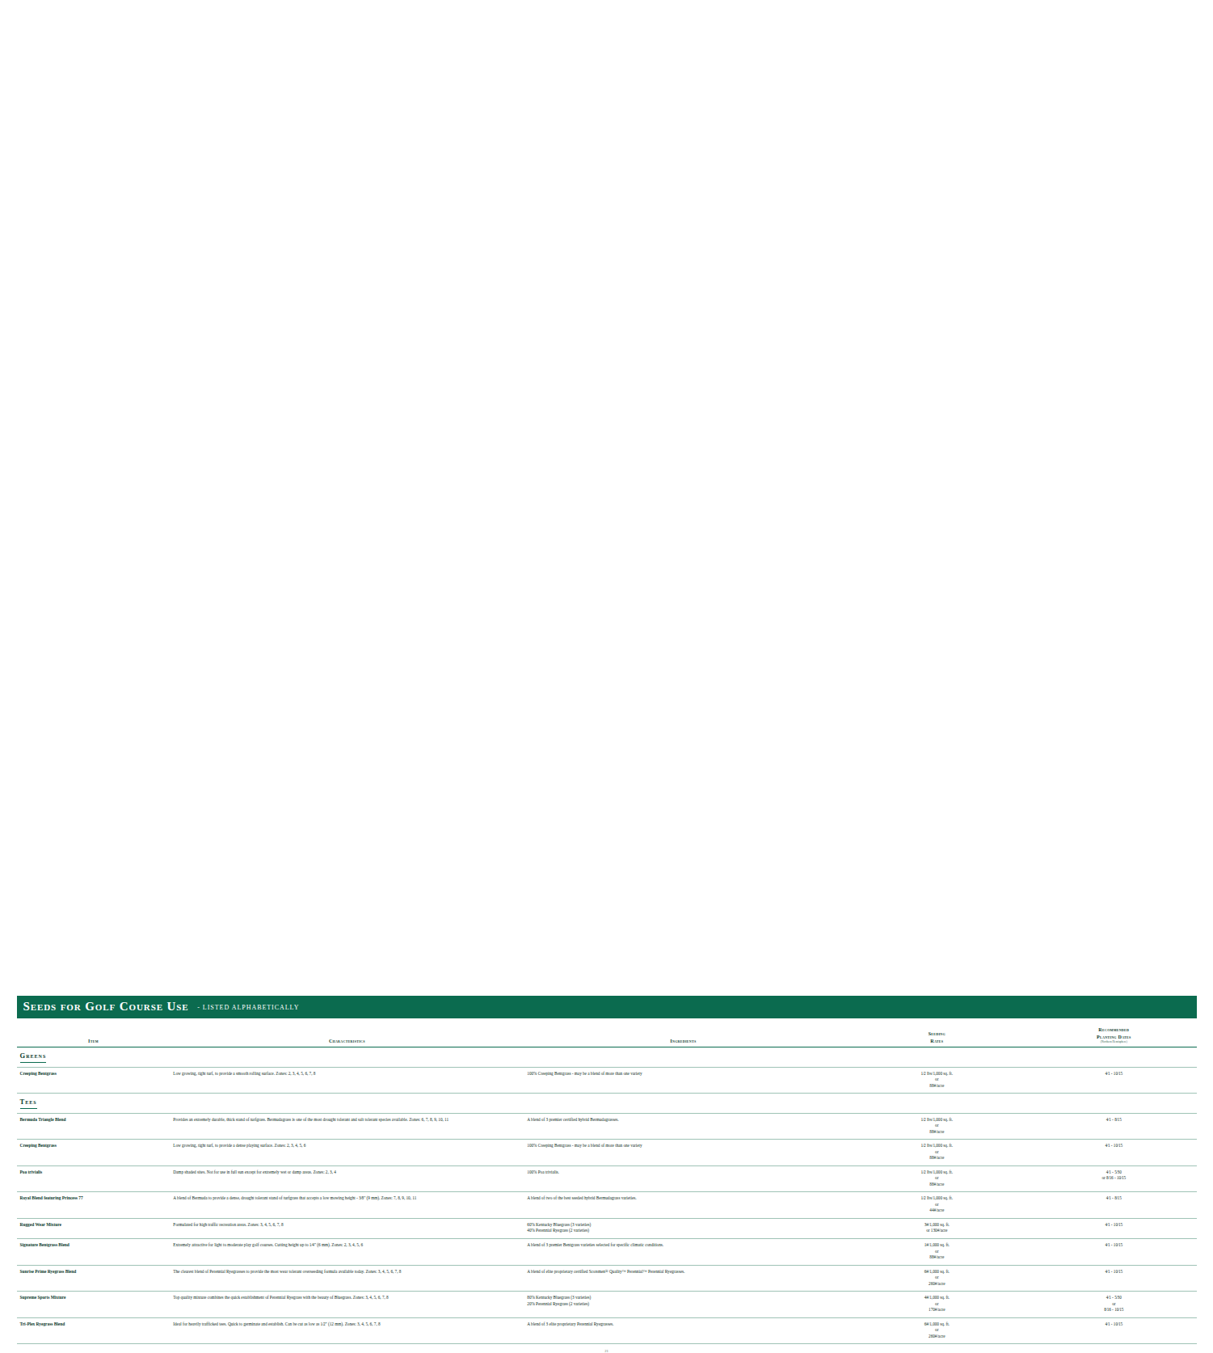Seeds for Golf Course Use - LISTED ALPHABETICALLY
| Item | Characteristics | Ingredients | Seeding Rates | Recommended Planting Dates (Northern Hemisphere) |
| --- | --- | --- | --- | --- |
| Greens |
| Creeping Bentgrass | Low growing, tight turf, to provide a smooth rolling surface. Zones: 2, 3, 4, 5, 6, 7, 8 | 100% Creeping Bentgrass - may be a blend of more than one variety | 1⁄2 lbs/1,000 sq. ft. or 88#/acre | 4⁄1 - 10⁄15 |
| Tees |
| Bermuda Triangle Blend | Provides an extremely durable, thick stand of turfgrass. Bermudagrass is one of the most drought tolerant and salt tolerant species available. Zones: 6, 7, 8, 9, 10, 11 | A blend of 3 premier certified hybrid Bermudagrasses. | 1⁄2 lbs/1,000 sq. ft. or 88#/acre | 4⁄1 - 8⁄15 |
| Creeping Bentgrass | Low growing, tight turf, to provide a dense playing surface. Zones: 2, 3, 4, 5, 6 | 100% Creeping Bentgrass - may be a blend of more than one variety | 1⁄2 lbs/1,000 sq. ft. or 88#/acre | 4⁄1 - 10⁄15 |
| Poa trivialis | Damp shaded sites. Not for use in full sun except for extremely wet or damp areas. Zones: 2, 3, 4 | 100% Poa trivialis. | 1⁄2 lbs/1,000 sq. ft. or 88#/acre | 4⁄1 - 5⁄30 or 8⁄16 - 10⁄15 |
| Royal Blend featuring Princess 77 | A blend of Bermuda to provide a dense, drought tolerant stand of turfgrass that accepts a low mowing height - 3⁄8" (9 mm). Zones: 7, 8, 9, 10, 11 | A blend of two of the best seeded hybrid Bermudagrass varieties. | 1⁄2 lbs/1,000 sq. ft. or 44#/acre | 4⁄1 - 8⁄15 |
| Rugged Wear Mixture | Formulated for high traffic recreation areas. Zones: 3, 4, 5, 6, 7, 8 | 60% Kentucky Bluegrass (3 varieties) 40% Perennial Ryegrass (2 varieties) | 3#/1,000 sq. ft. or 130#/acre | 4⁄1 - 10⁄15 |
| Signature Bentgrass Blend | Extremely attractive for light to moderate play golf courses. Cutting height up to 1⁄4" (6 mm). Zones: 2, 3, 4, 5, 6 | A blend of 3 premier Bentgrass varieties selected for specific climatic conditions. | 1#/1,000 sq. ft. or 88#/acre | 4⁄1 - 10⁄15 |
| Sunrise Prime Ryegrass Blend | The clearest blend of Perennial Ryegrasses to provide the most wear tolerant overseeding formula available today. Zones: 3, 4, 5, 6, 7, 8 | A blend of elite proprietary certified Scotsmen® Quality™ Perennial™ Perennial Ryegrasses. | 6#/1,000 sq. ft. or 260#/acre | 4⁄1 - 10⁄15 |
| Supreme Sports Mixture | Top quality mixture combines the quick establishment of Perennial Ryegrass with the beauty of Bluegrass. Zones: 3, 4, 5, 6, 7, 8 | 80% Kentucky Bluegrass (3 varieties) 20% Perennial Ryegrass (2 varieties) | 4#/1,000 sq. ft. or 170#/acre | 4⁄1 - 5⁄30 or 8⁄16 - 10⁄15 |
| Tri-Plex Ryegrass Blend | Ideal for heavily trafficked tees. Quick to germinate and establish. Can be cut as low as 1⁄2" (12 mm). Zones: 3, 4, 5, 6, 7, 8 | A blend of 3 elite proprietary Perennial Ryegrasses. | 6#/1,000 sq. ft. or 260#/acre | 4⁄1 - 10⁄15 |
21